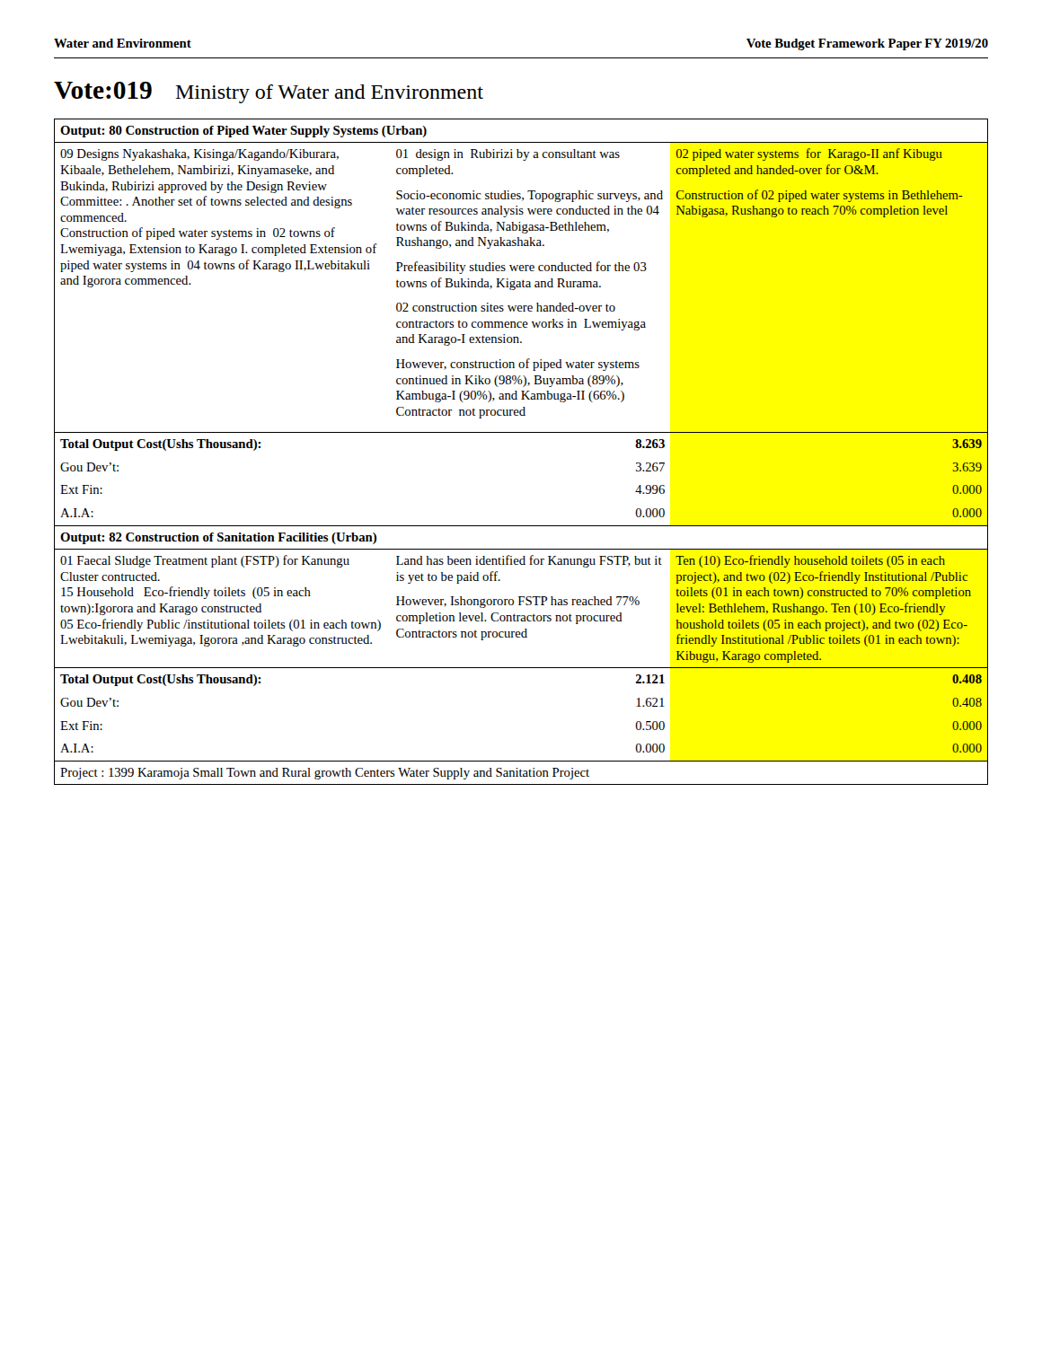Water and Environment
Vote Budget Framework Paper FY 2019/20
Vote:019 Ministry of Water and Environment
| Output: 80 Construction of Piped Water Supply Systems (Urban) |
| 09 Designs Nyakashaka, Kisinga/Kagando/Kiburara, Kibaale, Bethelehem, Nambirizi, Kinyamaseke, and Bukinda, Rubirizi approved by the Design Review Committee: . Another set of towns selected and designs commenced. Construction of piped water systems in 02 towns of Lwemiyaga, Extension to Karago I. completed Extension of piped water systems in 04 towns of Karago II,Lwebitakuli and Igorora commenced. | 01 design in Rubirizi by a consultant was completed. Socio-economic studies, Topographic surveys, and water resources analysis were conducted in the 04 towns of Bukinda, Nabigasa-Bethlehem, Rushango, and Nyakashaka. Prefeasibility studies were conducted for the 03 towns of Bukinda, Kigata and Rurama. 02 construction sites were handed-over to contractors to commence works in Lwemiyaga and Karago-I extension. However, construction of piped water systems continued in Kiko (98%), Buyamba (89%), Kambuga-I (90%), and Kambuga-II (66%.) Contractor not procured | 02 piped water systems for Karago-II anf Kibugu completed and handed-over for O&M. Construction of 02 piped water systems in Bethlehem-Nabigasa, Rushango to reach 70% completion level |
| Total Output Cost(Ushs Thousand): | 8.263 | 3.639 |
| Gou Dev’t: | 3.267 | 3.639 |
| Ext Fin: | 4.996 | 0.000 |
| A.I.A: | 0.000 | 0.000 |
| Output: 82 Construction of Sanitation Facilities (Urban) |
| 01 Faecal Sludge Treatment plant (FSTP) for Kanungu Cluster contructed. 15 Household Eco-friendly toilets (05 in each town):Igorora and Karago constructed 05 Eco-friendly Public /institutional toilets (01 in each town) Lwebitakuli, Lwemiyaga, Igorora ,and Karago constructed. | Land has been identified for Kanungu FSTP, but it is yet to be paid off. However, Ishongororo FSTP has reached 77% completion level. Contractors not procured Contractors not procured | Ten (10) Eco-friendly household toilets (05 in each project), and two (02) Eco-friendly Institutional /Public toilets (01 in each town) constructed to 70% completion level: Bethlehem, Rushango. Ten (10) Eco-friendly houshold toilets (05 in each project), and two (02) Eco-friendly Institutional /Public toilets (01 in each town): Kibugu, Karago completed. |
| Total Output Cost(Ushs Thousand): | 2.121 | 0.408 |
| Gou Dev’t: | 1.621 | 0.408 |
| Ext Fin: | 0.500 | 0.000 |
| A.I.A: | 0.000 | 0.000 |
| Project : 1399 Karamoja Small Town and Rural growth Centers Water Supply and Sanitation Project |